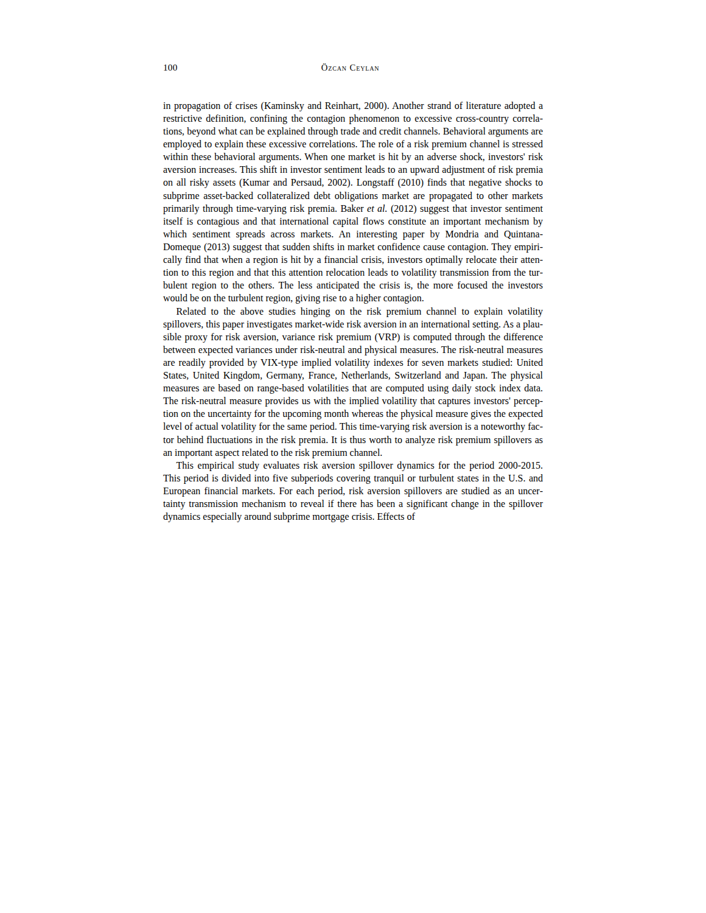100 Özcan Ceylan
in propagation of crises (Kaminsky and Reinhart, 2000). Another strand of literature adopted a restrictive definition, confining the contagion phenomenon to excessive cross-country correlations, beyond what can be explained through trade and credit channels. Behavioral arguments are employed to explain these excessive correlations. The role of a risk premium channel is stressed within these behavioral arguments. When one market is hit by an adverse shock, investors' risk aversion increases. This shift in investor sentiment leads to an upward adjustment of risk premia on all risky assets (Kumar and Persaud, 2002). Longstaff (2010) finds that negative shocks to subprime asset-backed collateralized debt obligations market are propagated to other markets primarily through time-varying risk premia. Baker et al. (2012) suggest that investor sentiment itself is contagious and that international capital flows constitute an important mechanism by which sentiment spreads across markets. An interesting paper by Mondria and Quintana-Domeque (2013) suggest that sudden shifts in market confidence cause contagion. They empirically find that when a region is hit by a financial crisis, investors optimally relocate their attention to this region and that this attention relocation leads to volatility transmission from the turbulent region to the others. The less anticipated the crisis is, the more focused the investors would be on the turbulent region, giving rise to a higher contagion.
Related to the above studies hinging on the risk premium channel to explain volatility spillovers, this paper investigates market-wide risk aversion in an international setting. As a plausible proxy for risk aversion, variance risk premium (VRP) is computed through the difference between expected variances under risk-neutral and physical measures. The risk-neutral measures are readily provided by VIX-type implied volatility indexes for seven markets studied: United States, United Kingdom, Germany, France, Netherlands, Switzerland and Japan. The physical measures are based on range-based volatilities that are computed using daily stock index data. The risk-neutral measure provides us with the implied volatility that captures investors' perception on the uncertainty for the upcoming month whereas the physical measure gives the expected level of actual volatility for the same period. This time-varying risk aversion is a noteworthy factor behind fluctuations in the risk premia. It is thus worth to analyze risk premium spillovers as an important aspect related to the risk premium channel.
This empirical study evaluates risk aversion spillover dynamics for the period 2000-2015. This period is divided into five subperiods covering tranquil or turbulent states in the U.S. and European financial markets. For each period, risk aversion spillovers are studied as an uncertainty transmission mechanism to reveal if there has been a significant change in the spillover dynamics especially around subprime mortgage crisis. Effects of